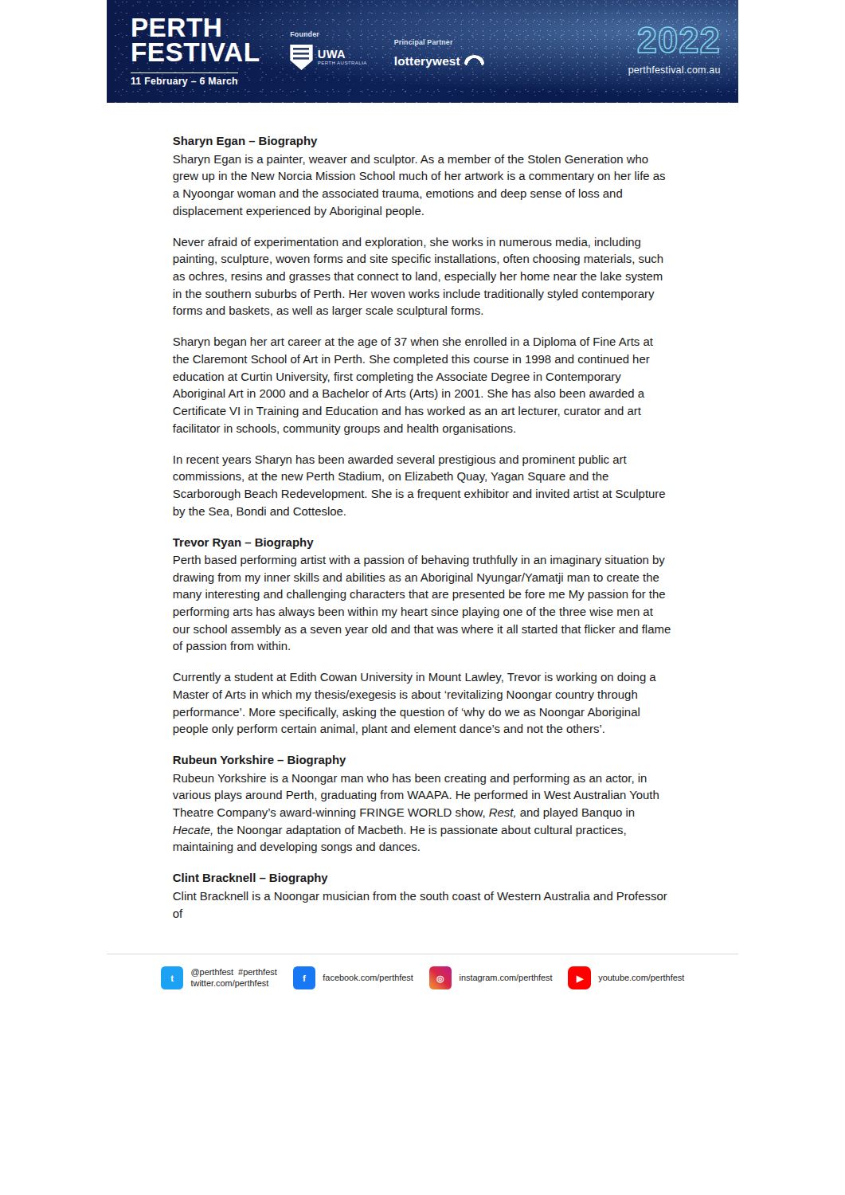PERTH FESTIVAL 11 February – 6 March
Founder
UWA PERTH AUSTRALIA
Principal Partner
lotterywest
2022
perthfestival.com.au
Sharyn Egan – Biography
Sharyn Egan is a painter, weaver and sculptor. As a member of the Stolen Generation who grew up in the New Norcia Mission School much of her artwork is a commentary on her life as a Nyoongar woman and the associated trauma, emotions and deep sense of loss and displacement experienced by Aboriginal people.
Never afraid of experimentation and exploration, she works in numerous media, including painting, sculpture, woven forms and site specific installations, often choosing materials, such as ochres, resins and grasses that connect to land, especially her home near the lake system in the southern suburbs of Perth. Her woven works include traditionally styled contemporary forms and baskets, as well as larger scale sculptural forms.
Sharyn began her art career at the age of 37 when she enrolled in a Diploma of Fine Arts at the Claremont School of Art in Perth. She completed this course in 1998 and continued her education at Curtin University, first completing the Associate Degree in Contemporary Aboriginal Art in 2000 and a Bachelor of Arts (Arts) in 2001. She has also been awarded a Certificate VI in Training and Education and has worked as an art lecturer, curator and art facilitator in schools, community groups and health organisations.
In recent years Sharyn has been awarded several prestigious and prominent public art commissions, at the new Perth Stadium, on Elizabeth Quay, Yagan Square and the Scarborough Beach Redevelopment. She is a frequent exhibitor and invited artist at Sculpture by the Sea, Bondi and Cottesloe.
Trevor Ryan – Biography
Perth based performing artist with a passion of behaving truthfully in an imaginary situation by drawing from my inner skills and abilities as an Aboriginal Nyungar/Yamatji man to create the many interesting and challenging characters that are presented be fore me My passion for the performing arts has always been within my heart since playing one of the three wise men at our school assembly as a seven year old and that was where it all started that flicker and flame of passion from within.
Currently a student at Edith Cowan University in Mount Lawley, Trevor is working on doing a Master of Arts in which my thesis/exegesis is about ‘revitalizing Noongar country through performance’. More specifically, asking the question of ‘why do we as Noongar Aboriginal people only perform certain animal, plant and element dance’s and not the others’.
Rubeun Yorkshire – Biography
Rubeun Yorkshire is a Noongar man who has been creating and performing as an actor, in various plays around Perth, graduating from WAAPA. He performed in West Australian Youth Theatre Company’s award-winning FRINGE WORLD show, Rest, and played Banquo in Hecate, the Noongar adaptation of Macbeth. He is passionate about cultural practices, maintaining and developing songs and dances.
Clint Bracknell – Biography
Clint Bracknell is a Noongar musician from the south coast of Western Australia and Professor of
t @perthfest #perthfest twitter.com/perthfest
f facebook.com/perthfest
◎ instagram.com/perthfest
▶ youtube.com/perthfest